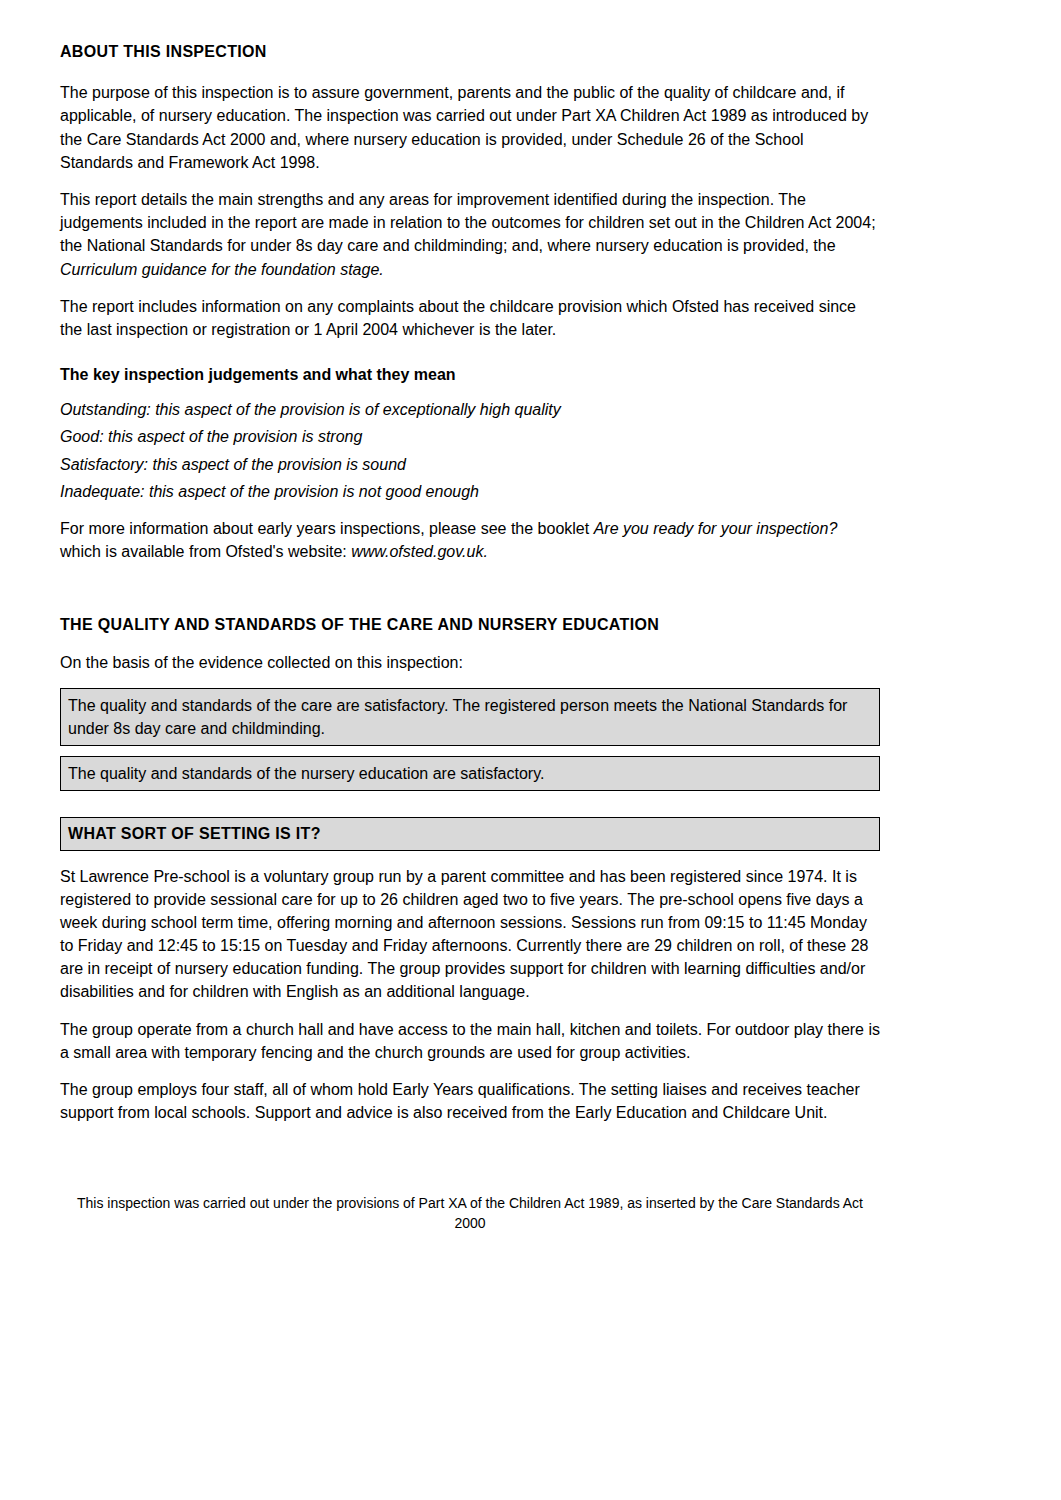ABOUT THIS INSPECTION
The purpose of this inspection is to assure government, parents and the public of the quality of childcare and, if applicable, of nursery education. The inspection was carried out under Part XA Children Act 1989 as introduced by the Care Standards Act 2000 and, where nursery education is provided, under Schedule 26 of the School Standards and Framework Act 1998.
This report details the main strengths and any areas for improvement identified during the inspection. The judgements included in the report are made in relation to the outcomes for children set out in the Children Act 2004; the National Standards for under 8s day care and childminding; and, where nursery education is provided, the Curriculum guidance for the foundation stage.
The report includes information on any complaints about the childcare provision which Ofsted has received since the last inspection or registration or 1 April 2004 whichever is the later.
The key inspection judgements and what they mean
Outstanding: this aspect of the provision is of exceptionally high quality
Good: this aspect of the provision is strong
Satisfactory: this aspect of the provision is sound
Inadequate: this aspect of the provision is not good enough
For more information about early years inspections, please see the booklet Are you ready for your inspection? which is available from Ofsted's website: www.ofsted.gov.uk.
THE QUALITY AND STANDARDS OF THE CARE AND NURSERY EDUCATION
On the basis of the evidence collected on this inspection:
The quality and standards of the care are satisfactory. The registered person meets the National Standards for under 8s day care and childminding.
The quality and standards of the nursery education are satisfactory.
WHAT SORT OF SETTING IS IT?
St Lawrence Pre-school is a voluntary group run by a parent committee and has been registered since 1974. It is registered to provide sessional care for up to 26 children aged two to five years. The pre-school opens five days a week during school term time, offering morning and afternoon sessions. Sessions run from 09:15 to 11:45 Monday to Friday and 12:45 to 15:15 on Tuesday and Friday afternoons. Currently there are 29 children on roll, of these 28 are in receipt of nursery education funding. The group provides support for children with learning difficulties and/or disabilities and for children with English as an additional language.
The group operate from a church hall and have access to the main hall, kitchen and toilets. For outdoor play there is a small area with temporary fencing and the church grounds are used for group activities.
The group employs four staff, all of whom hold Early Years qualifications. The setting liaises and receives teacher support from local schools. Support and advice is also received from the Early Education and Childcare Unit.
This inspection was carried out under the provisions of Part XA of the Children Act 1989, as inserted by the Care Standards Act 2000